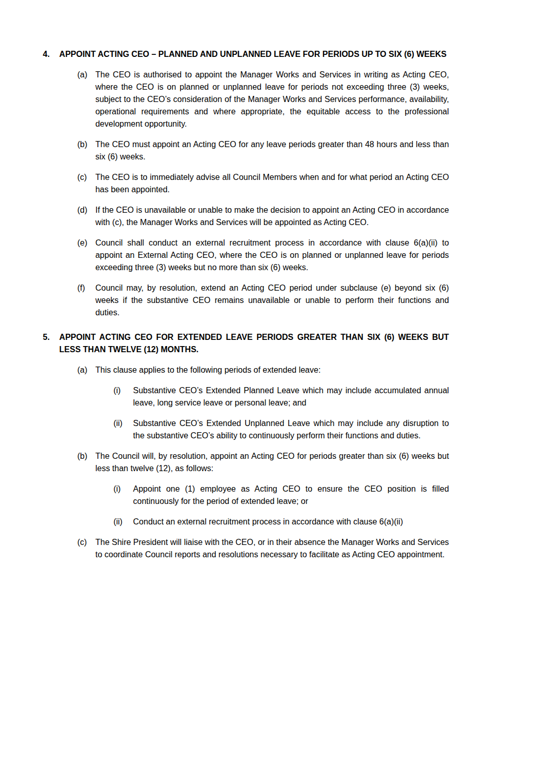Appoint Acting CEO – Planned and Unplanned Leave for Periods up to Six (6) Weeks
The CEO is authorised to appoint the Manager Works and Services in writing as Acting CEO, where the CEO is on planned or unplanned leave for periods not exceeding three (3) weeks, subject to the CEO’s consideration of the Manager Works and Services performance, availability, operational requirements and where appropriate, the equitable access to the professional development opportunity.
The CEO must appoint an Acting CEO for any leave periods greater than 48 hours and less than six (6) weeks.
The CEO is to immediately advise all Council Members when and for what period an Acting CEO has been appointed.
If the CEO is unavailable or unable to make the decision to appoint an Acting CEO in accordance with (c), the Manager Works and Services will be appointed as Acting CEO.
Council shall conduct an external recruitment process in accordance with clause 6(a)(ii) to appoint an External Acting CEO, where the CEO is on planned or unplanned leave for periods exceeding three (3) weeks but no more than six (6) weeks.
Council may, by resolution, extend an Acting CEO period under subclause (e) beyond six (6) weeks if the substantive CEO remains unavailable or unable to perform their functions and duties.
Appoint Acting CEO for Extended Leave Periods Greater Than Six (6) Weeks but Less Than Twelve (12) Months.
This clause applies to the following periods of extended leave:
Substantive CEO’s Extended Planned Leave which may include accumulated annual leave, long service leave or personal leave; and
Substantive CEO’s Extended Unplanned Leave which may include any disruption to the substantive CEO’s ability to continuously perform their functions and duties.
The Council will, by resolution, appoint an Acting CEO for periods greater than six (6) weeks but less than twelve (12), as follows:
Appoint one (1) employee as Acting CEO to ensure the CEO position is filled continuously for the period of extended leave; or
Conduct an external recruitment process in accordance with clause 6(a)(ii)
The Shire President will liaise with the CEO, or in their absence the Manager Works and Services to coordinate Council reports and resolutions necessary to facilitate as Acting CEO appointment.